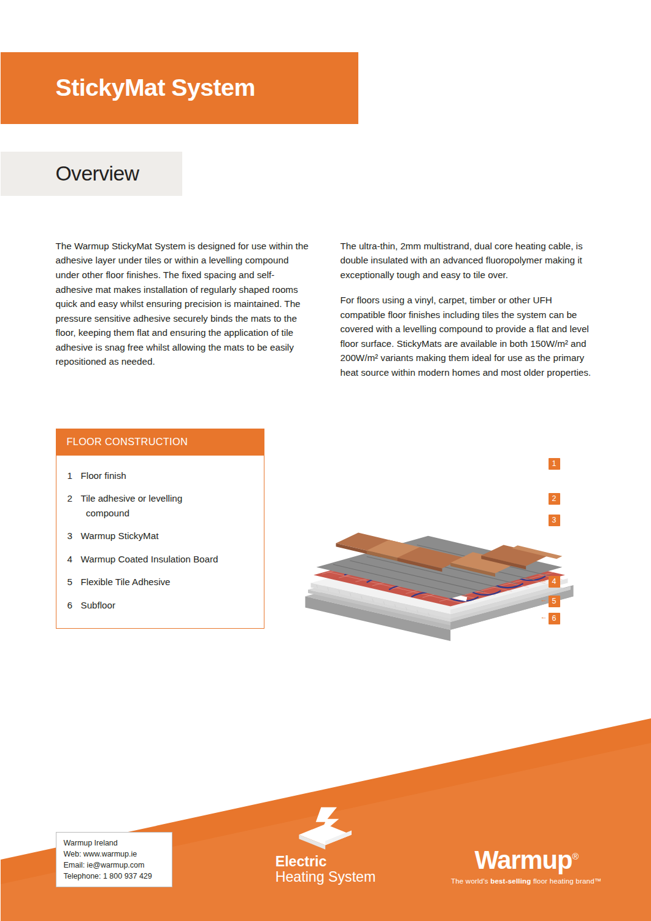StickyMat System
Overview
The Warmup StickyMat System is designed for use within the adhesive layer under tiles or within a levelling compound under other floor finishes. The fixed spacing and self-adhesive mat makes installation of regularly shaped rooms quick and easy whilst ensuring precision is maintained. The pressure sensitive adhesive securely binds the mats to the floor, keeping them flat and ensuring the application of tile adhesive is snag free whilst allowing the mats to be easily repositioned as needed.
The ultra-thin, 2mm multistrand, dual core heating cable, is double insulated with an advanced fluoropolymer making it exceptionally tough and easy to tile over.
For floors using a vinyl, carpet, timber or other UFH compatible floor finishes including tiles the system can be covered with a levelling compound to provide a flat and level floor surface. StickyMats are available in both 150W/m² and 200W/m² variants making them ideal for use as the primary heat source within modern homes and most older properties.
FLOOR CONSTRUCTION
Floor finish
Tile adhesive or levelling
compound
Warmup StickyMat
Warmup Coated Insulation Board
Flexible Tile Adhesive
Subfloor
warmup warmup warmup warmup warmup warmup warmup 1 2 3 4 5 6
Electric Heating System
Warmup®
The world's best-selling floor heating brand™
Warmup Ireland
Web: www.warmup.ie
Email: ie@warmup.com
Telephone: 1 800 937 429